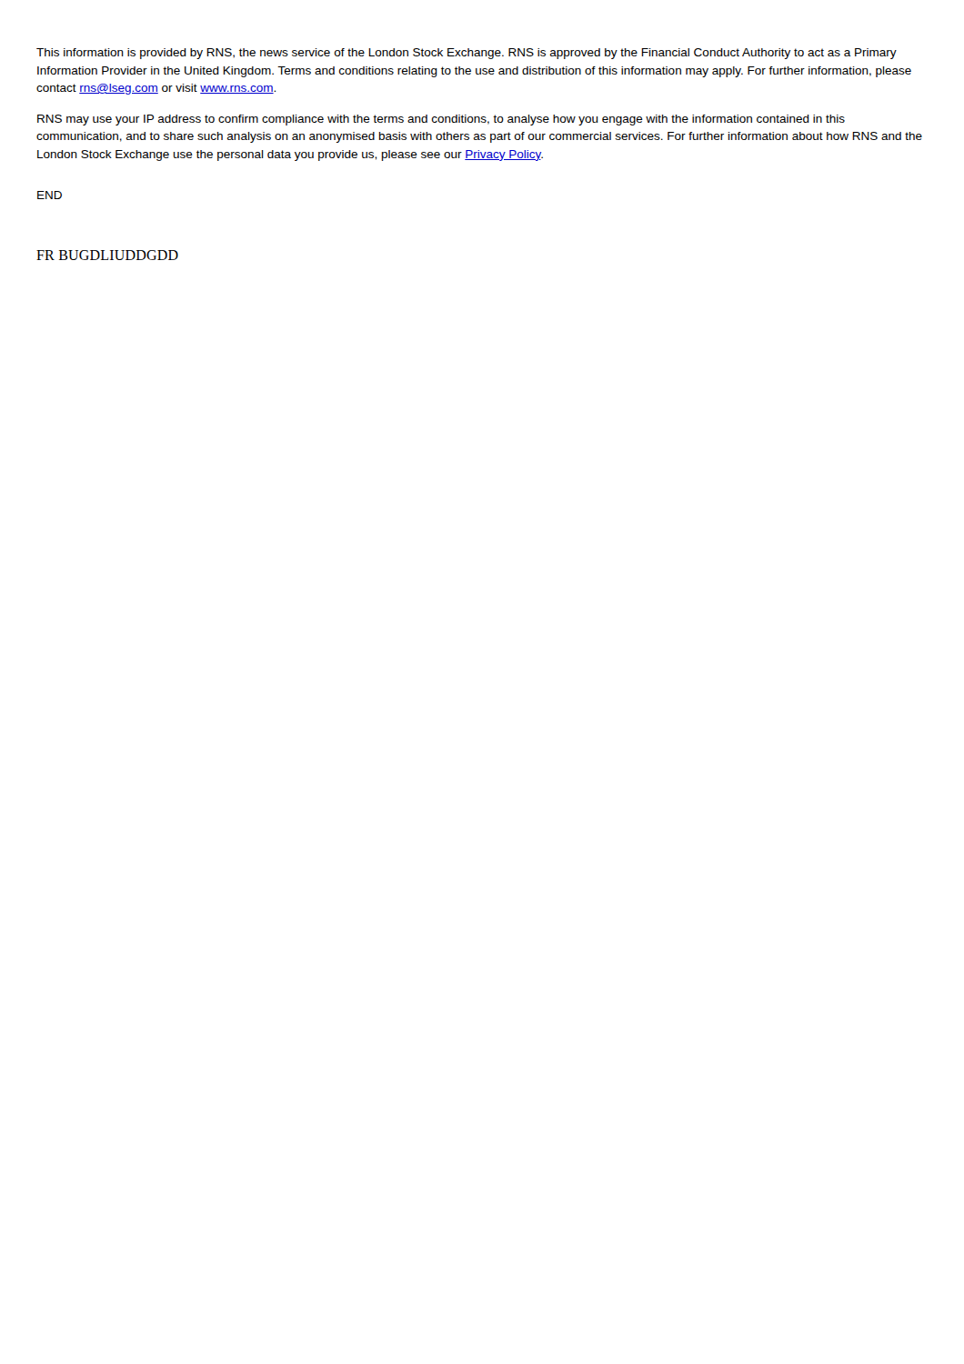This information is provided by RNS, the news service of the London Stock Exchange. RNS is approved by the Financial Conduct Authority to act as a Primary Information Provider in the United Kingdom. Terms and conditions relating to the use and distribution of this information may apply. For further information, please contact rns@lseg.com or visit www.rns.com.
RNS may use your IP address to confirm compliance with the terms and conditions, to analyse how you engage with the information contained in this communication, and to share such analysis on an anonymised basis with others as part of our commercial services. For further information about how RNS and the London Stock Exchange use the personal data you provide us, please see our Privacy Policy.
END
FR BUGDLIUDDGDD